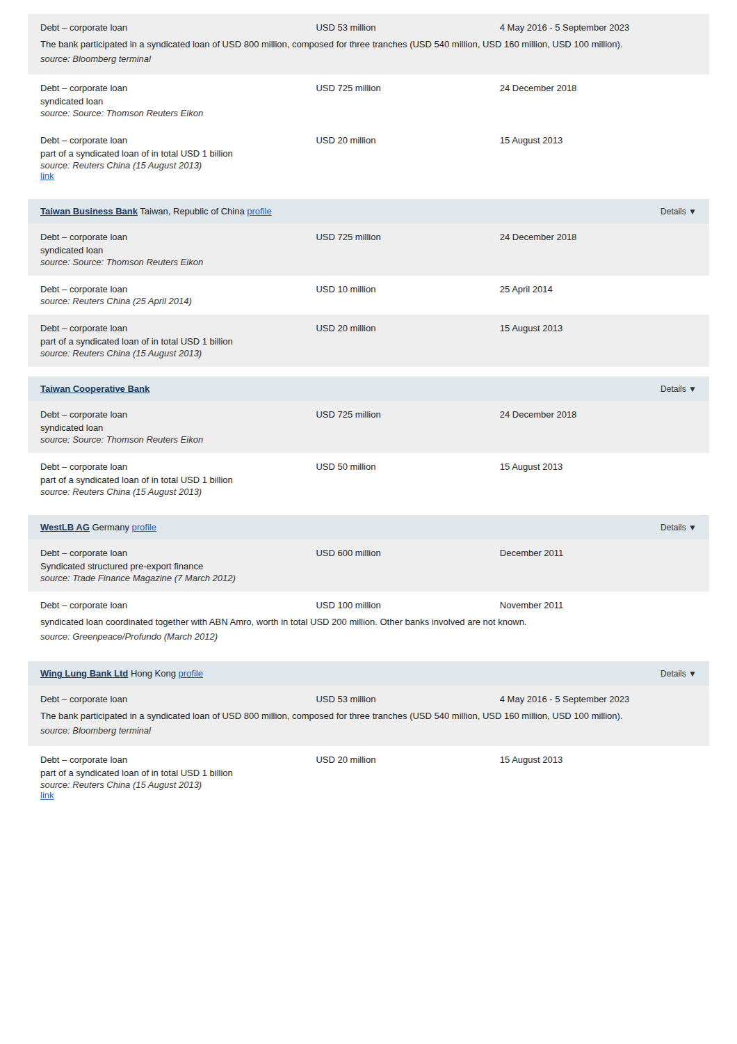Debt – corporate loan
USD 53 million
4 May 2016 - 5 September 2023
The bank participated in a syndicated loan of USD 800 million, composed for three tranches (USD 540 million, USD 160 million, USD 100 million). source: Bloomberg terminal
Debt – corporate loan syndicated loan source: Source: Thomson Reuters Eikon
USD 725 million
24 December 2018
Debt – corporate loan part of a syndicated loan of in total USD 1 billion source: Reuters China (15 August 2013) link
USD 20 million
15 August 2013
Taiwan Business Bank Taiwan, Republic of China profile
Details ▼
Debt – corporate loan syndicated loan source: Source: Thomson Reuters Eikon
USD 725 million
24 December 2018
Debt – corporate loan source: Reuters China (25 April 2014)
USD 10 million
25 April 2014
Debt – corporate loan part of a syndicated loan of in total USD 1 billion source: Reuters China (15 August 2013)
USD 20 million
15 August 2013
Taiwan Cooperative Bank
Details ▼
Debt – corporate loan syndicated loan source: Source: Thomson Reuters Eikon
USD 725 million
24 December 2018
Debt – corporate loan part of a syndicated loan of in total USD 1 billion source: Reuters China (15 August 2013)
USD 50 million
15 August 2013
WestLB AG Germany profile
Details ▼
Debt – corporate loan Syndicated structured pre-export finance source: Trade Finance Magazine (7 March 2012)
USD 600 million
December 2011
Debt – corporate loan
USD 100 million
November 2011
syndicated loan coordinated together with ABN Amro, worth in total USD 200 million. Other banks involved are not known. source: Greenpeace/Profundo (March 2012)
Wing Lung Bank Ltd Hong Kong profile
Details ▼
Debt – corporate loan
USD 53 million
4 May 2016 - 5 September 2023
The bank participated in a syndicated loan of USD 800 million, composed for three tranches (USD 540 million, USD 160 million, USD 100 million). source: Bloomberg terminal
Debt – corporate loan part of a syndicated loan of in total USD 1 billion source: Reuters China (15 August 2013) link
USD 20 million
15 August 2013